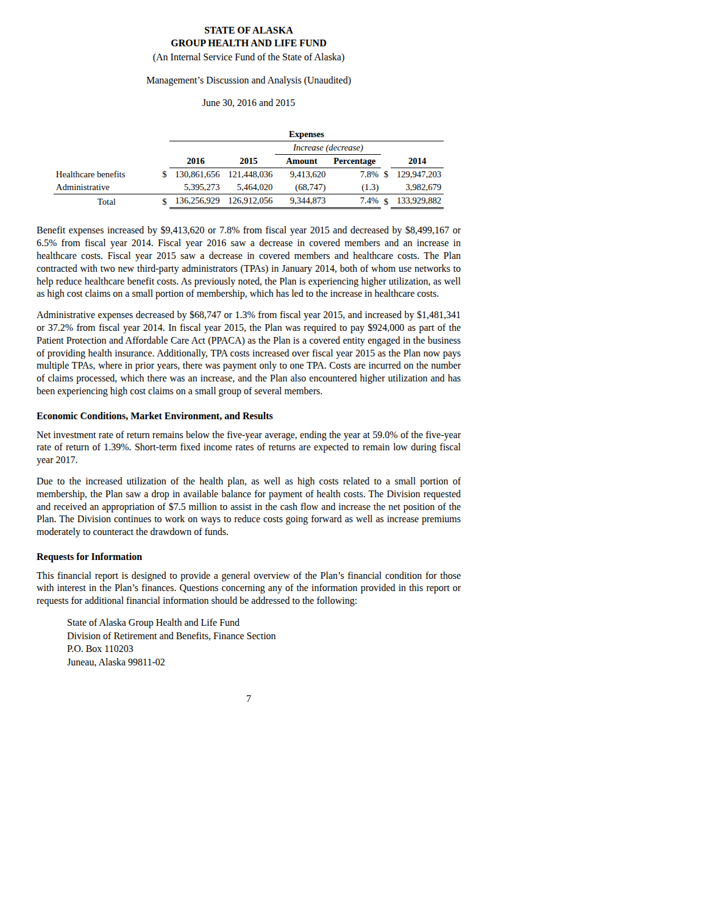STATE OF ALASKA
GROUP HEALTH AND LIFE FUND
(An Internal Service Fund of the State of Alaska)
Management’s Discussion and Analysis (Unaudited)
June 30, 2016 and 2015
| | | Expenses |
| | | | | Increase (decrease) | | |
| | | 2016 | 2015 | Amount | Percentage | | 2014 |
| Healthcare benefits | $ | 130,861,656 | 121,448,036 | 9,413,620 | 7.8% | $ | 129,947,203 |
| Administrative | | 5,395,273 | 5,464,020 | (68,747) | (1.3) | | 3,982,679 |
| Total | $ | 136,256,929 | 126,912,056 | 9,344,873 | 7.4% | $ | 133,929,882 |
Benefit expenses increased by $9,413,620 or 7.8% from fiscal year 2015 and decreased by $8,499,167 or 6.5% from fiscal year 2014. Fiscal year 2016 saw a decrease in covered members and an increase in healthcare costs. Fiscal year 2015 saw a decrease in covered members and healthcare costs. The Plan contracted with two new third-party administrators (TPAs) in January 2014, both of whom use networks to help reduce healthcare benefit costs. As previously noted, the Plan is experiencing higher utilization, as well as high cost claims on a small portion of membership, which has led to the increase in healthcare costs.
Administrative expenses decreased by $68,747 or 1.3% from fiscal year 2015, and increased by $1,481,341 or 37.2% from fiscal year 2014. In fiscal year 2015, the Plan was required to pay $924,000 as part of the Patient Protection and Affordable Care Act (PPACA) as the Plan is a covered entity engaged in the business of providing health insurance. Additionally, TPA costs increased over fiscal year 2015 as the Plan now pays multiple TPAs, where in prior years, there was payment only to one TPA. Costs are incurred on the number of claims processed, which there was an increase, and the Plan also encountered higher utilization and has been experiencing high cost claims on a small group of several members.
Economic Conditions, Market Environment, and Results
Net investment rate of return remains below the five-year average, ending the year at 59.0% of the five-year rate of return of 1.39%. Short-term fixed income rates of returns are expected to remain low during fiscal year 2017.
Due to the increased utilization of the health plan, as well as high costs related to a small portion of membership, the Plan saw a drop in available balance for payment of health costs. The Division requested and received an appropriation of $7.5 million to assist in the cash flow and increase the net position of the Plan. The Division continues to work on ways to reduce costs going forward as well as increase premiums moderately to counteract the drawdown of funds.
Requests for Information
This financial report is designed to provide a general overview of the Plan’s financial condition for those with interest in the Plan’s finances. Questions concerning any of the information provided in this report or requests for additional financial information should be addressed to the following:
State of Alaska Group Health and Life Fund
Division of Retirement and Benefits, Finance Section
P.O. Box 110203
Juneau, Alaska 99811-02
7